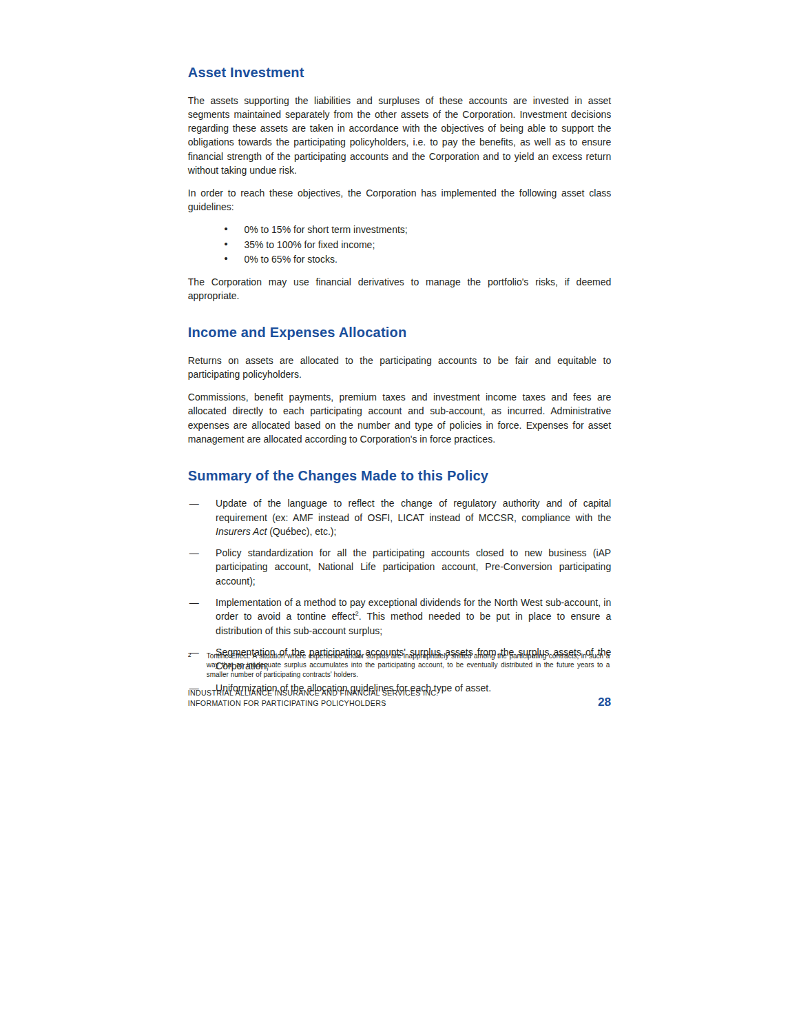Asset Investment
The assets supporting the liabilities and surpluses of these accounts are invested in asset segments maintained separately from the other assets of the Corporation. Investment decisions regarding these assets are taken in accordance with the objectives of being able to support the obligations towards the participating policyholders, i.e. to pay the benefits, as well as to ensure financial strength of the participating accounts and the Corporation and to yield an excess return without taking undue risk.
In order to reach these objectives, the Corporation has implemented the following asset class guidelines:
0% to 15% for short term investments;
35% to 100% for fixed income;
0% to 65% for stocks.
The Corporation may use financial derivatives to manage the portfolio's risks, if deemed appropriate.
Income and Expenses Allocation
Returns on assets are allocated to the participating accounts to be fair and equitable to participating policyholders.
Commissions, benefit payments, premium taxes and investment income taxes and fees are allocated directly to each participating account and sub-account, as incurred. Administrative expenses are allocated based on the number and type of policies in force. Expenses for asset management are allocated according to Corporation's in force practices.
Summary of the Changes Made to this Policy
Update of the language to reflect the change of regulatory authority and of capital requirement (ex: AMF instead of OSFI, LICAT instead of MCCSR, compliance with the Insurers Act (Québec), etc.);
Policy standardization for all the participating accounts closed to new business (iAP participating account, National Life participation account, Pre-Conversion participating account);
Implementation of a method to pay exceptional dividends for the North West sub-account, in order to avoid a tontine effect2. This method needed to be put in place to ensure a distribution of this sub-account surplus;
Segmentation of the participating accounts' surplus assets from the surplus assets of the Corporation;
Uniformization of the allocation guidelines for each type of asset.
2 Tontine Effect: A situation where experience and/or surplus are inappropriately shifted among the participating contracts, in such a way that an inadequate surplus accumulates into the participating account, to be eventually distributed in the future years to a smaller number of participating contracts' holders.
INDUSTRIAL ALLIANCE INSURANCE AND FINANCIAL SERVICES INC. INFORMATION FOR PARTICIPATING POLICYHOLDERS
28